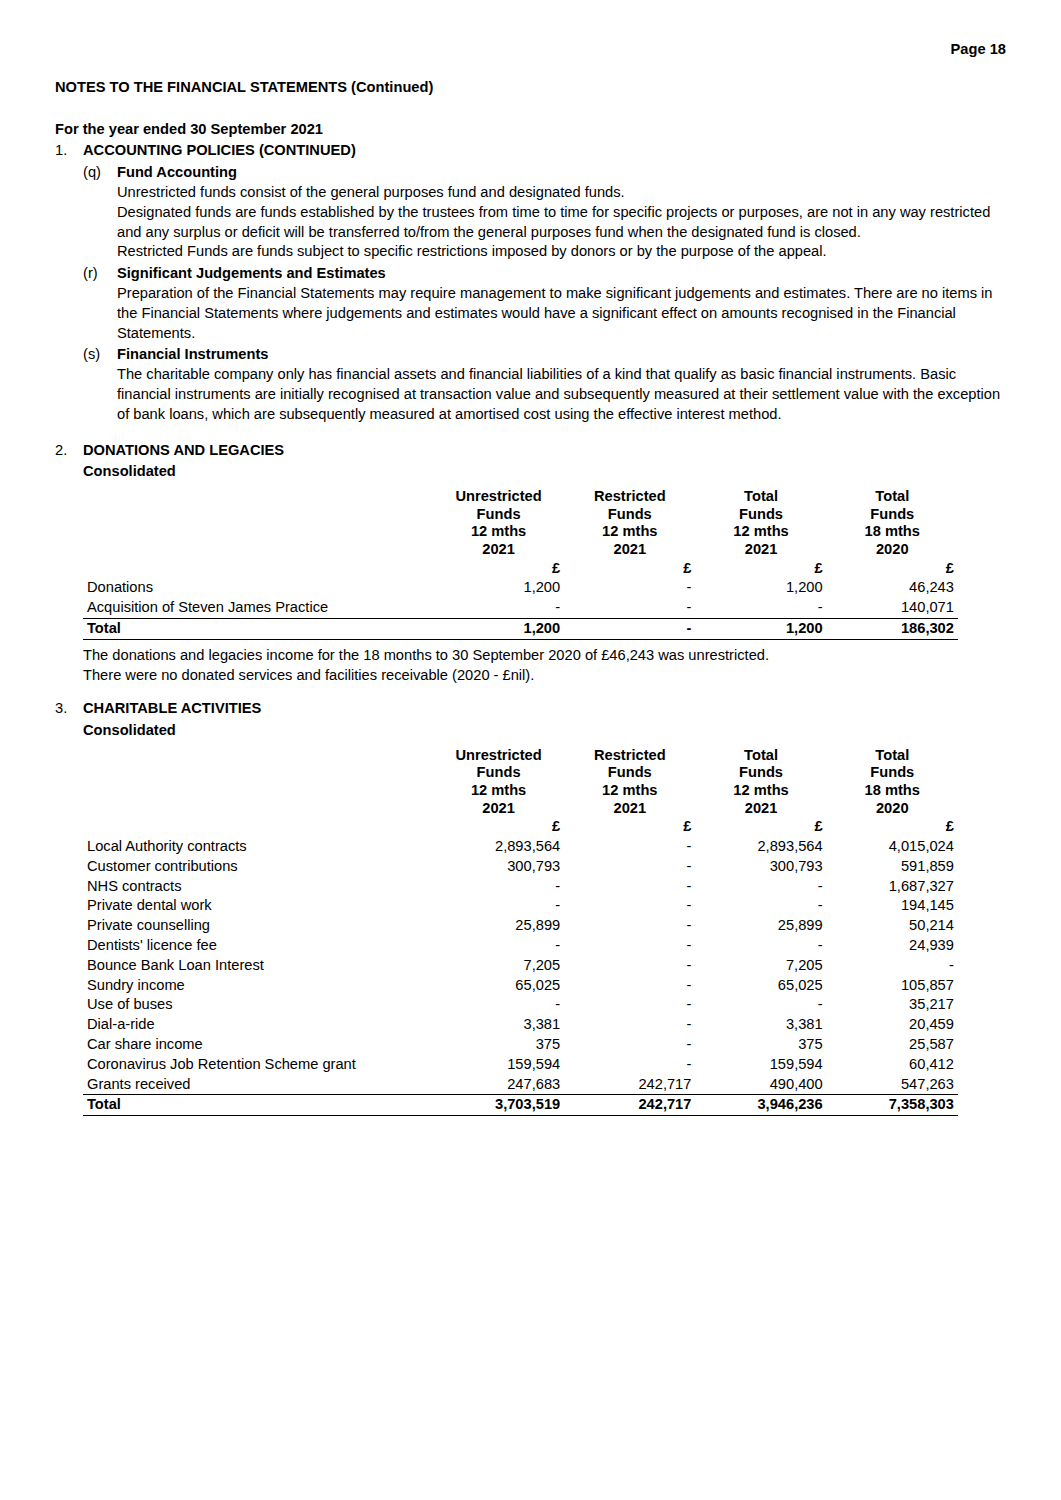Page 18
NOTES TO THE FINANCIAL STATEMENTS (Continued)
For the year ended 30 September 2021
1.
ACCOUNTING POLICIES (CONTINUED)
(q)
Fund Accounting
Unrestricted funds consist of the general purposes fund and designated funds.
Designated funds are funds established by the trustees from time to time for specific projects or purposes, are not in any way restricted and any surplus or deficit will be transferred to/from the general purposes fund when the designated fund is closed.
Restricted Funds are funds subject to specific restrictions imposed by donors or by the purpose of the appeal.
(r)
Significant Judgements and Estimates
Preparation of the Financial Statements may require management to make significant judgements and estimates. There are no items in the Financial Statements where judgements and estimates would have a significant effect on amounts recognised in the Financial Statements.
(s)
Financial Instruments
The charitable company only has financial assets and financial liabilities of a kind that qualify as basic financial instruments. Basic financial instruments are initially recognised at transaction value and subsequently measured at their settlement value with the exception of bank loans, which are subsequently measured at amortised cost using the effective interest method.
2.
DONATIONS AND LEGACIES
Consolidated
| | Unrestricted Funds 12 mths 2021 | Restricted Funds 12 mths 2021 | Total Funds 12 mths 2021 | Total Funds 18 mths 2020 |
| --- | --- | --- | --- | --- |
| | £ | £ | £ | £ |
| Donations | 1,200 | - | 1,200 | 46,243 |
| Acquisition of Steven James Practice | - | - | - | 140,071 |
| Total | 1,200 | - | 1,200 | 186,302 |
The donations and legacies income for the 18 months to 30 September 2020 of £46,243 was unrestricted.
There were no donated services and facilities receivable (2020 - £nil).
3.
CHARITABLE ACTIVITIES
Consolidated
| | Unrestricted Funds 12 mths 2021 | Restricted Funds 12 mths 2021 | Total Funds 12 mths 2021 | Total Funds 18 mths 2020 |
| --- | --- | --- | --- | --- |
| | £ | £ | £ | £ |
| Local Authority contracts | 2,893,564 | - | 2,893,564 | 4,015,024 |
| Customer contributions | 300,793 | - | 300,793 | 591,859 |
| NHS contracts | - | - | - | 1,687,327 |
| Private dental work | - | - | - | 194,145 |
| Private counselling | 25,899 | - | 25,899 | 50,214 |
| Dentists' licence fee | - | - | - | 24,939 |
| Bounce Bank Loan Interest | 7,205 | - | 7,205 | - |
| Sundry income | 65,025 | - | 65,025 | 105,857 |
| Use of buses | - | - | - | 35,217 |
| Dial-a-ride | 3,381 | - | 3,381 | 20,459 |
| Car share income | 375 | - | 375 | 25,587 |
| Coronavirus Job Retention Scheme grant | 159,594 | - | 159,594 | 60,412 |
| Grants received | 247,683 | 242,717 | 490,400 | 547,263 |
| Total | 3,703,519 | 242,717 | 3,946,236 | 7,358,303 |